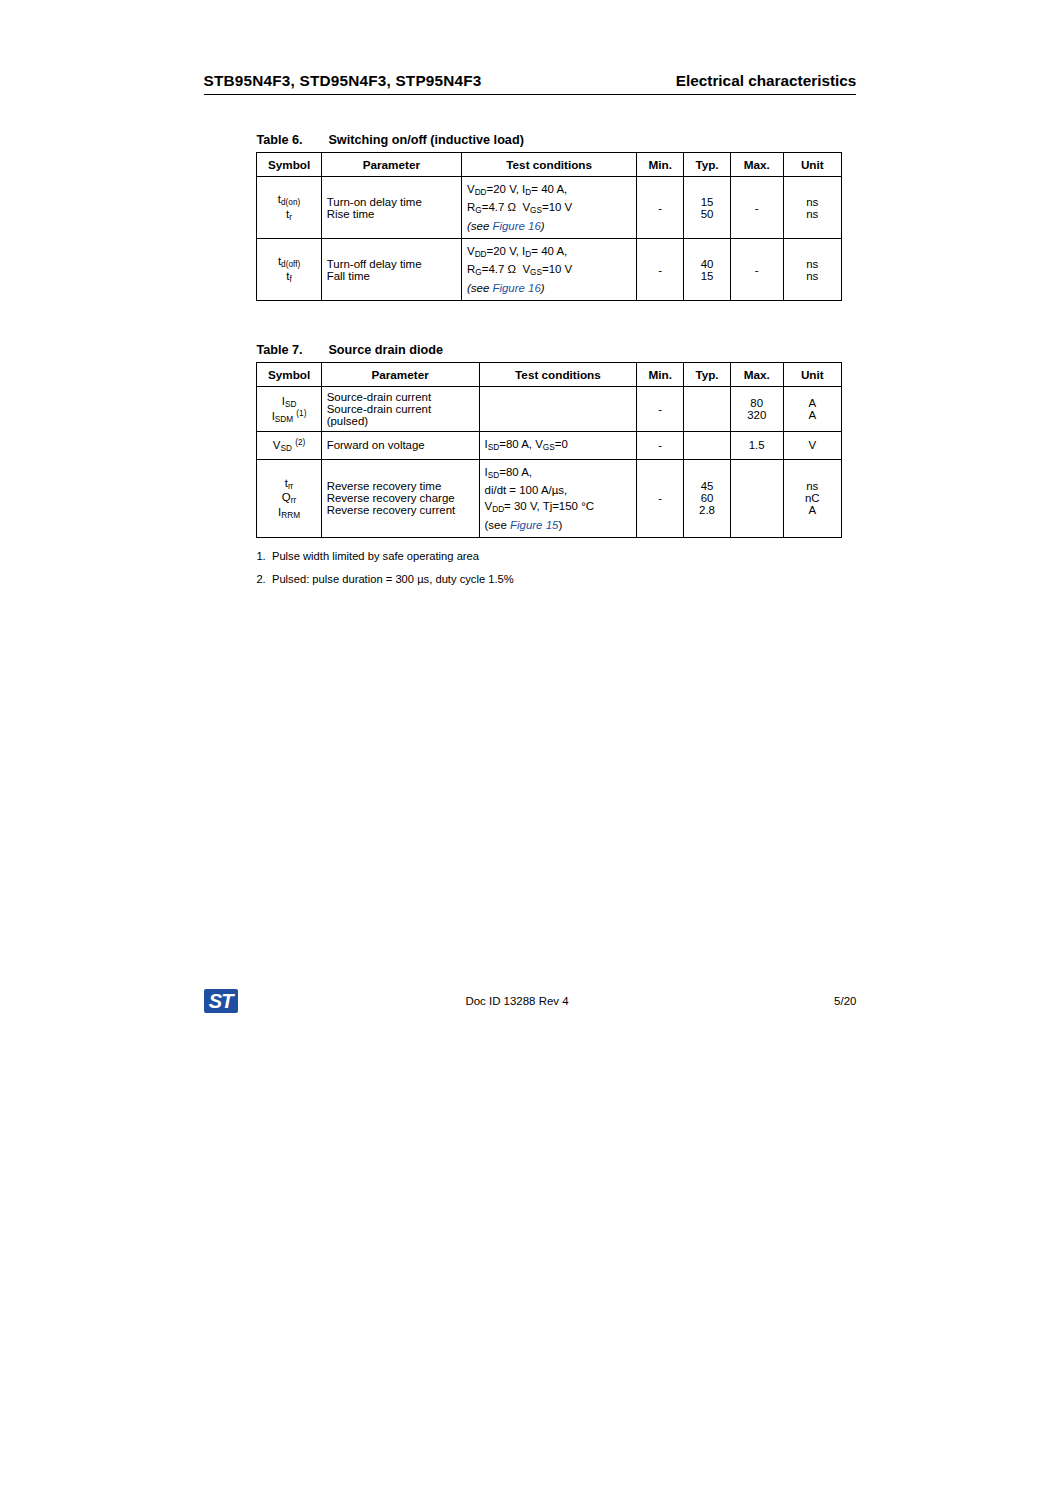STB95N4F3, STD95N4F3, STP95N4F3
Electrical characteristics
Table 6. Switching on/off (inductive load)
| Symbol | Parameter | Test conditions | Min. | Typ. | Max. | Unit |
| --- | --- | --- | --- | --- | --- | --- |
| t d(on) t r | Turn-on delay time Rise time | V DD =20 V, I D = 40 A, R G =4.7 Ω V GS =10 V (see Figure 16 ) | - | 15 50 | - | ns ns |
| t d(off) t f | Turn-off delay time Fall time | V DD =20 V, I D = 40 A, R G =4.7 Ω V GS =10 V (see Figure 16 ) | - | 40 15 | - | ns ns |
Table 7. Source drain diode
| Symbol | Parameter | Test conditions | Min. | Typ. | Max. | Unit |
| --- | --- | --- | --- | --- | --- | --- |
| I SD I SDM (1) | Source-drain current Source-drain current (pulsed) | | - | | 80 320 | A A |
| V SD (2) | Forward on voltage | I SD =80 A, V GS =0 | - | | 1.5 | V |
| t rr Q rr I RRM | Reverse recovery time Reverse recovery charge Reverse recovery current | I SD =80 A, di/dt = 100 A/µs, V DD = 30 V, Tj=150 °C (see Figure 15 ) | - | 45 60 2.8 | | ns nC A |
1. Pulse width limited by safe operating area
2. Pulsed: pulse duration = 300 µs, duty cycle 1.5%
ST
Doc ID 13288 Rev 4
5/20